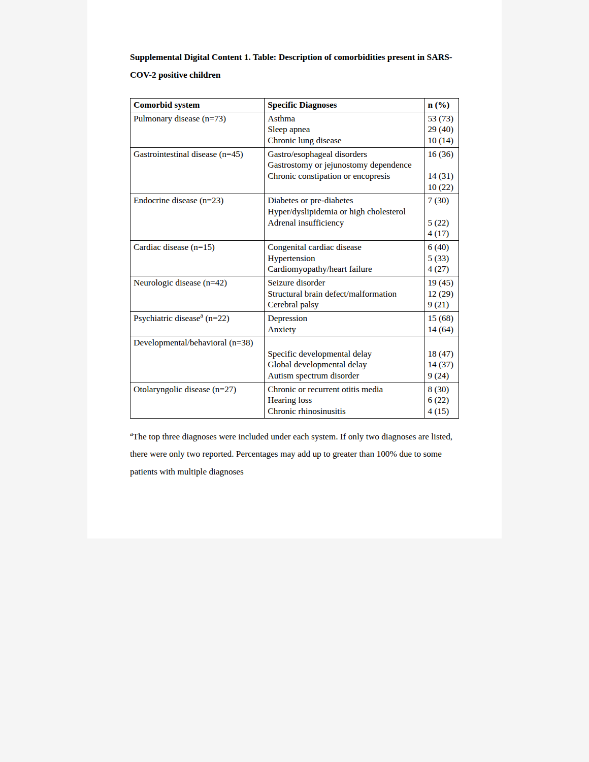Supplemental Digital Content 1. Table: Description of comorbidities present in SARS-COV-2 positive children
Description of comorbidities present in SARS-COV-2 positive children
| Comorbid system | Specific Diagnoses | n (%) |
| --- | --- | --- |
| Pulmonary disease (n=73) | Asthma Sleep apnea Chronic lung disease | 53 (73) 29 (40) 10 (14) |
| Gastrointestinal disease (n=45) | Gastro/esophageal disorders Gastrostomy or jejunostomy dependence Chronic constipation or encopresis | 16 (36) 14 (31) 10 (22) |
| Endocrine disease (n=23) | Diabetes or pre-diabetes Hyper/dyslipidemia or high cholesterol Adrenal insufficiency | 7 (30) 5 (22) 4 (17) |
| Cardiac disease (n=15) | Congenital cardiac disease Hypertension Cardiomyopathy/heart failure | 6 (40) 5 (33) 4 (27) |
| Neurologic disease (n=42) | Seizure disorder Structural brain defect/malformation Cerebral palsy | 19 (45) 12 (29) 9 (21) |
| Psychiatric disease a (n=22) | Depression Anxiety | 15 (68) 14 (64) |
| Developmental/behavioral (n=38) | Specific developmental delay Global developmental delay Autism spectrum disorder | 18 (47) 14 (37) 9 (24) |
| Otolaryngolic disease (n=27) | Chronic or recurrent otitis media Hearing loss Chronic rhinosinusitis | 8 (30) 6 (22) 4 (15) |
aThe top three diagnoses were included under each system. If only two diagnoses are listed, there were only two reported. Percentages may add up to greater than 100% due to some patients with multiple diagnoses